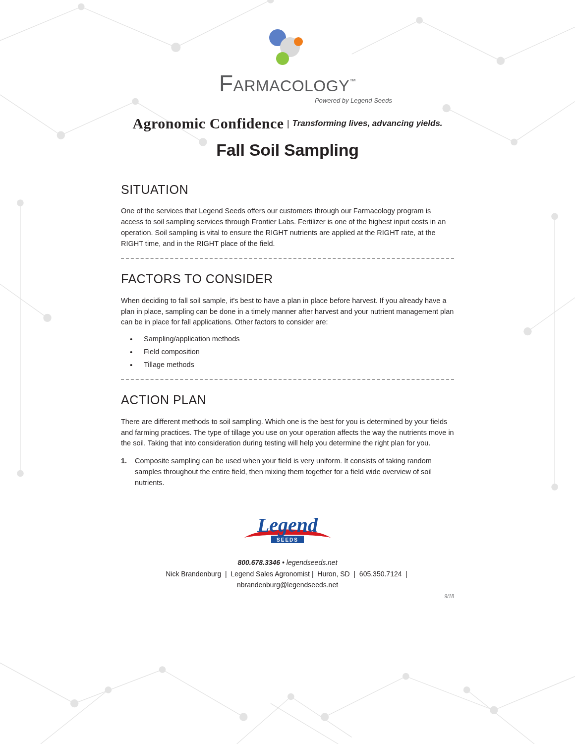Farmacology™
Powered by Legend Seeds
Agronomic Confidence|Transforming lives, advancing yields.
Fall Soil Sampling
SITUATION
One of the services that Legend Seeds offers our customers through our Farmacology program is access to soil sampling services through Frontier Labs. Fertilizer is one of the highest input costs in an operation. Soil sampling is vital to ensure the RIGHT nutrients are applied at the RIGHT rate, at the RIGHT time, and in the RIGHT place of the field.
FACTORS TO CONSIDER
When deciding to fall soil sample, it's best to have a plan in place before harvest. If you already have a plan in place, sampling can be done in a timely manner after harvest and your nutrient management plan can be in place for fall applications. Other factors to consider are:
Sampling/application methods
Field composition
Tillage methods
ACTION PLAN
There are different methods to soil sampling. Which one is the best for you is determined by your fields and farming practices. The type of tillage you use on your operation affects the way the nutrients move in the soil. Taking that into consideration during testing will help you determine the right plan for you.
Composite sampling can be used when your field is very uniform. It consists of taking random samples throughout the entire field, then mixing them together for a field wide overview of soil nutrients.
Legend SEEDS
800.678.3346 • legendseeds.net
Nick Brandenburg | Legend Sales Agronomist | Huron, SD | 605.350.7124 | nbrandenburg@legendseeds.net
9/18